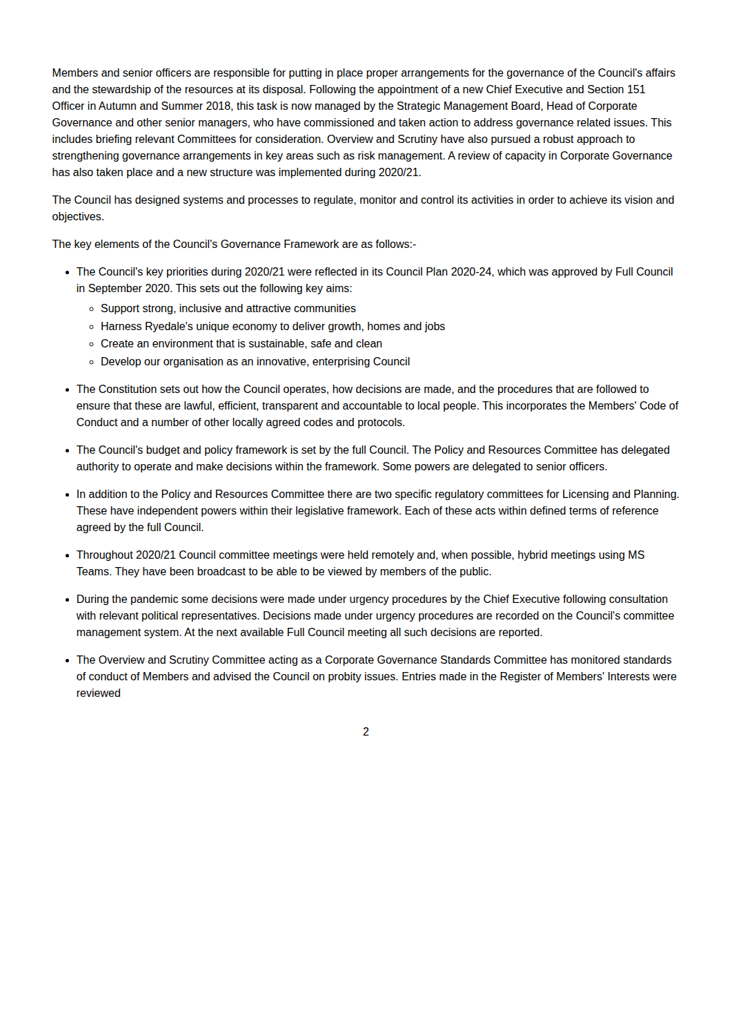Members and senior officers are responsible for putting in place proper arrangements for the governance of the Council's affairs and the stewardship of the resources at its disposal. Following the appointment of a new Chief Executive and Section 151 Officer in Autumn and Summer 2018, this task is now managed by the Strategic Management Board, Head of Corporate Governance and other senior managers, who have commissioned and taken action to address governance related issues. This includes briefing relevant Committees for consideration. Overview and Scrutiny have also pursued a robust approach to strengthening governance arrangements in key areas such as risk management. A review of capacity in Corporate Governance has also taken place and a new structure was implemented during 2020/21.
The Council has designed systems and processes to regulate, monitor and control its activities in order to achieve its vision and objectives.
The key elements of the Council's Governance Framework are as follows:-
The Council's key priorities during 2020/21 were reflected in its Council Plan 2020-24, which was approved by Full Council in September 2020. This sets out the following key aims:
Support strong, inclusive and attractive communities
Harness Ryedale's unique economy to deliver growth, homes and jobs
Create an environment that is sustainable, safe and clean
Develop our organisation as an innovative, enterprising Council
The Constitution sets out how the Council operates, how decisions are made, and the procedures that are followed to ensure that these are lawful, efficient, transparent and accountable to local people. This incorporates the Members' Code of Conduct and a number of other locally agreed codes and protocols.
The Council's budget and policy framework is set by the full Council. The Policy and Resources Committee has delegated authority to operate and make decisions within the framework. Some powers are delegated to senior officers.
In addition to the Policy and Resources Committee there are two specific regulatory committees for Licensing and Planning. These have independent powers within their legislative framework. Each of these acts within defined terms of reference agreed by the full Council.
Throughout 2020/21 Council committee meetings were held remotely and, when possible, hybrid meetings using MS Teams. They have been broadcast to be able to be viewed by members of the public.
During the pandemic some decisions were made under urgency procedures by the Chief Executive following consultation with relevant political representatives. Decisions made under urgency procedures are recorded on the Council's committee management system. At the next available Full Council meeting all such decisions are reported.
The Overview and Scrutiny Committee acting as a Corporate Governance Standards Committee has monitored standards of conduct of Members and advised the Council on probity issues. Entries made in the Register of Members' Interests were reviewed
2